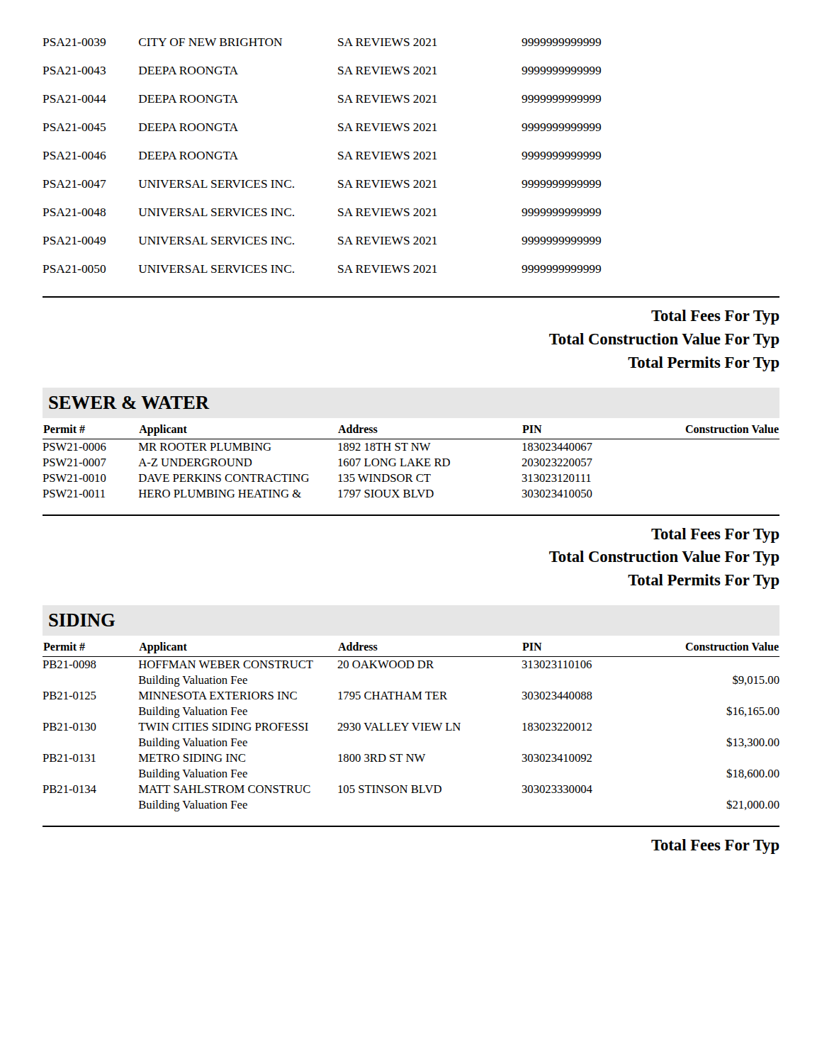| PSA21-0039 | CITY OF NEW BRIGHTON | SA REVIEWS 2021 | 9999999999999 | |
| PSA21-0043 | DEEPA ROONGTA | SA REVIEWS 2021 | 9999999999999 | |
| PSA21-0044 | DEEPA ROONGTA | SA REVIEWS 2021 | 9999999999999 | |
| PSA21-0045 | DEEPA ROONGTA | SA REVIEWS 2021 | 9999999999999 | |
| PSA21-0046 | DEEPA ROONGTA | SA REVIEWS 2021 | 9999999999999 | |
| PSA21-0047 | UNIVERSAL SERVICES INC. | SA REVIEWS 2021 | 9999999999999 | |
| PSA21-0048 | UNIVERSAL SERVICES INC. | SA REVIEWS 2021 | 9999999999999 | |
| PSA21-0049 | UNIVERSAL SERVICES INC. | SA REVIEWS 2021 | 9999999999999 | |
| PSA21-0050 | UNIVERSAL SERVICES INC. | SA REVIEWS 2021 | 9999999999999 | |
Total Fees For Typ
Total Construction Value For Typ
Total Permits For Typ
SEWER & WATER
| Permit # | Applicant | Address | PIN | Construction Value |
| --- | --- | --- | --- | --- |
| PSW21-0006 | MR ROOTER PLUMBING | 1892 18TH ST NW | 183023440067 | |
| PSW21-0007 | A-Z UNDERGROUND | 1607 LONG LAKE RD | 203023220057 | |
| PSW21-0010 | DAVE PERKINS CONTRACTING | 135 WINDSOR CT | 313023120111 | |
| PSW21-0011 | HERO PLUMBING HEATING & | 1797 SIOUX BLVD | 303023410050 | |
Total Fees For Typ
Total Construction Value For Typ
Total Permits For Typ
SIDING
| Permit # | Applicant | Address | PIN | Construction Value |
| --- | --- | --- | --- | --- |
| PB21-0098 | HOFFMAN WEBER CONSTRUCT | 20 OAKWOOD DR | 313023110106 | |
| | Building Valuation Fee | $9,015.00 |
| PB21-0125 | MINNESOTA EXTERIORS INC | 1795 CHATHAM TER | 303023440088 | |
| | Building Valuation Fee | $16,165.00 |
| PB21-0130 | TWIN CITIES SIDING PROFESSI | 2930 VALLEY VIEW LN | 183023220012 | |
| | Building Valuation Fee | $13,300.00 |
| PB21-0131 | METRO SIDING INC | 1800 3RD ST NW | 303023410092 | |
| | Building Valuation Fee | $18,600.00 |
| PB21-0134 | MATT SAHLSTROM CONSTRUC | 105 STINSON BLVD | 303023330004 | |
| | Building Valuation Fee | $21,000.00 |
Total Fees For Typ